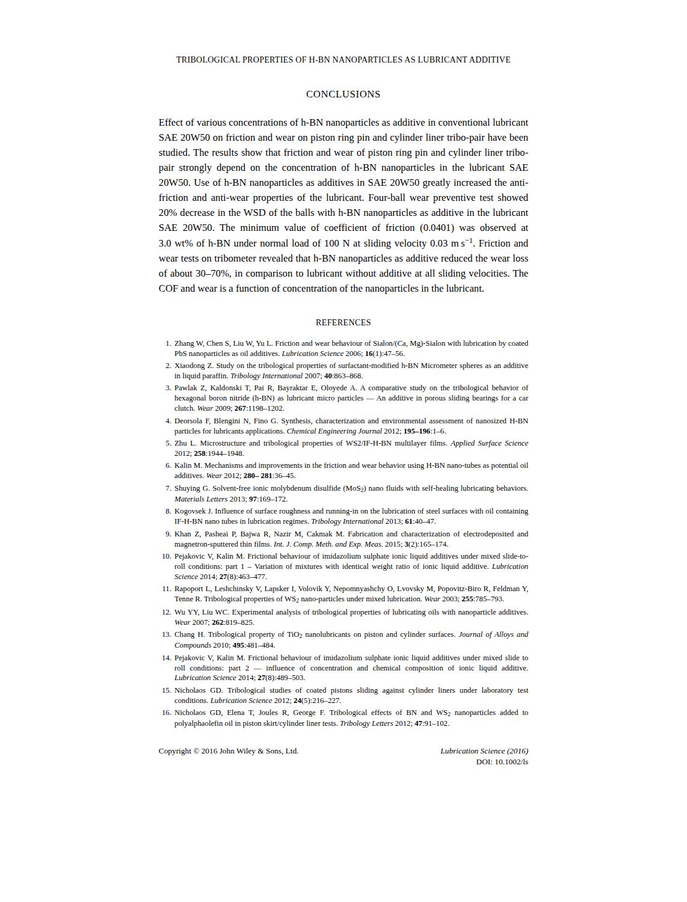TRIBOLOGICAL PROPERTIES OF H-BN NANOPARTICLES AS LUBRICANT ADDITIVE
CONCLUSIONS
Effect of various concentrations of h-BN nanoparticles as additive in conventional lubricant SAE 20W50 on friction and wear on piston ring pin and cylinder liner tribo-pair have been studied. The results show that friction and wear of piston ring pin and cylinder liner tribo-pair strongly depend on the concentration of h-BN nanoparticles in the lubricant SAE 20W50. Use of h-BN nanoparticles as additives in SAE 20W50 greatly increased the anti-friction and anti-wear properties of the lubricant. Four-ball wear preventive test showed 20% decrease in the WSD of the balls with h-BN nanoparticles as additive in the lubricant SAE 20W50. The minimum value of coefficient of friction (0.0401) was observed at 3.0 wt% of h-BN under normal load of 100 N at sliding velocity 0.03 m s−1. Friction and wear tests on tribometer revealed that h-BN nanoparticles as additive reduced the wear loss of about 30–70%, in comparison to lubricant without additive at all sliding velocities. The COF and wear is a function of concentration of the nanoparticles in the lubricant.
REFERENCES
Zhang W, Chen S, Liu W, Yu L. Friction and wear behaviour of Sialon/(Ca, Mg)-Sialon with lubrication by coated PbS nanoparticles as oil additives. Lubrication Science 2006; 16(1):47–56.
Xiaodong Z. Study on the tribological properties of surfactant-modified h-BN Micrometer spheres as an additive in liquid paraffin. Tribology International 2007; 40:863–868.
Pawlak Z, Kaldonski T, Pai R, Bayraktar E, Oloyede A. A comparative study on the tribological behavior of hexagonal boron nitride (h-BN) as lubricant micro particles — An additive in porous sliding bearings for a car clutch. Wear 2009; 267:1198–1202.
Deorsola F, Blengini N, Fino G. Synthesis, characterization and environmental assessment of nanosized H-BN particles for lubricants applications. Chemical Engineering Journal 2012; 195–196:1–6.
Zhu L. Microstructure and tribological properties of WS2/IF-H-BN multilayer films. Applied Surface Science 2012; 258:1944–1948.
Kalin M. Mechanisms and improvements in the friction and wear behavior using H-BN nano-tubes as potential oil additives. Wear 2012; 280– 281:36–45.
Shuying G. Solvent-free ionic molybdenum disulfide (MoS2) nano fluids with self-healing lubricating behaviors. Materials Letters 2013; 97:169–172.
Kogovsek J. Influence of surface roughness and running-in on the lubrication of steel surfaces with oil containing IF-H-BN nano tubes in lubrication regimes. Tribology International 2013; 61:40–47.
Khan Z, Pasheai P, Bajwa R, Nazir M, Cakmak M. Fabrication and characterization of electrodeposited and magnetron-sputtered thin films. Int. J. Comp. Meth. and Exp. Meas. 2015; 3(2):165–174.
Pejakovic V, Kalin M. Frictional behaviour of imidazolium sulphate ionic liquid additives under mixed slide-to-roll conditions: part 1 – Variation of mixtures with identical weight ratio of ionic liquid additive. Lubrication Science 2014; 27(8):463–477.
Rapoport L, Leshchinsky V, Lapsker I, Volovik Y, Nepomnyashchy O, Lvovsky M, Popovitz-Biro R, Feldman Y, Tenne R. Tribological properties of WS2 nano-particles under mixed lubrication. Wear 2003; 255:785–793.
Wu YY, Liu WC. Experimental analysis of tribological properties of lubricating oils with nanoparticle additives. Wear 2007; 262:819–825.
Chang H. Tribological property of TiO2 nanolubricants on piston and cylinder surfaces. Journal of Alloys and Compounds 2010; 495:481–484.
Pejakovic V, Kalin M. Frictional behaviour of imidazolium sulphate ionic liquid additives under mixed slide to roll conditions: part 2 — influence of concentration and chemical composition of ionic liquid additive. Lubrication Science 2014; 27(8):489–503.
Nicholaos GD. Tribological studies of coated pistons sliding against cylinder liners under laboratory test conditions. Lubrication Science 2012; 24(5):216–227.
Nicholaos GD, Elena T, Joules R, George F. Tribological effects of BN and WS2 nanoparticles added to polyalphaolefin oil in piston skirt/cylinder liner tests. Tribology Letters 2012; 47:91–102.
Copyright © 2016 John Wiley & Sons, Ltd.
Lubrication Science (2016)
DOI: 10.1002/ls